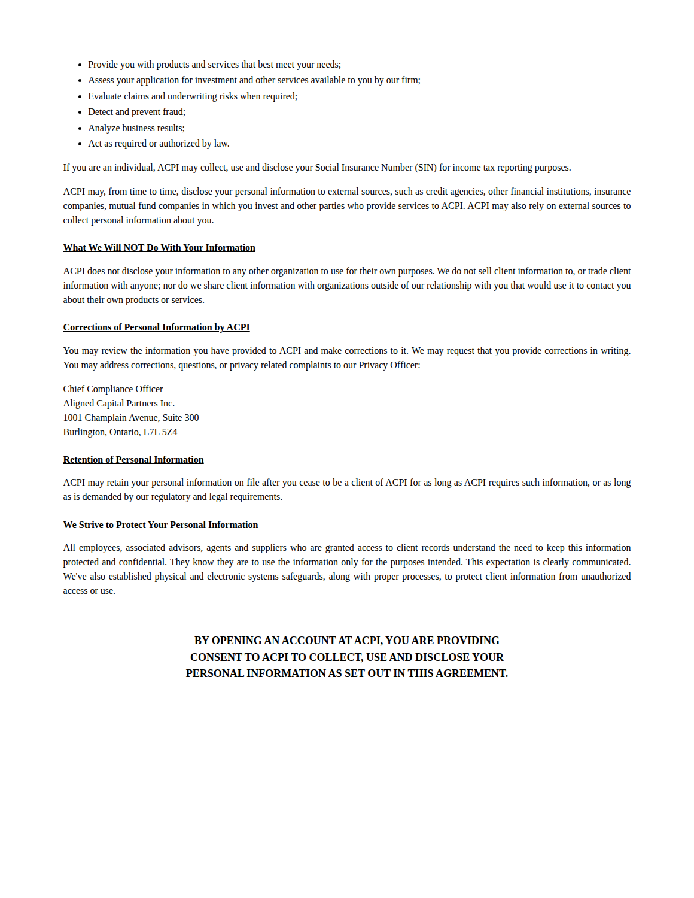Provide you with products and services that best meet your needs;
Assess your application for investment and other services available to you by our firm;
Evaluate claims and underwriting risks when required;
Detect and prevent fraud;
Analyze business results;
Act as required or authorized by law.
If you are an individual, ACPI may collect, use and disclose your Social Insurance Number (SIN) for income tax reporting purposes.
ACPI may, from time to time, disclose your personal information to external sources, such as credit agencies, other financial institutions, insurance companies, mutual fund companies in which you invest and other parties who provide services to ACPI. ACPI may also rely on external sources to collect personal information about you.
What We Will NOT Do With Your Information
ACPI does not disclose your information to any other organization to use for their own purposes. We do not sell client information to, or trade client information with anyone; nor do we share client information with organizations outside of our relationship with you that would use it to contact you about their own products or services.
Corrections of Personal Information by ACPI
You may review the information you have provided to ACPI and make corrections to it. We may request that you provide corrections in writing. You may address corrections, questions, or privacy related complaints to our Privacy Officer:
Chief Compliance Officer
Aligned Capital Partners Inc.
1001 Champlain Avenue, Suite 300
Burlington, Ontario, L7L 5Z4
Retention of Personal Information
ACPI may retain your personal information on file after you cease to be a client of ACPI for as long as ACPI requires such information, or as long as is demanded by our regulatory and legal requirements.
We Strive to Protect Your Personal Information
All employees, associated advisors, agents and suppliers who are granted access to client records understand the need to keep this information protected and confidential. They know they are to use the information only for the purposes intended. This expectation is clearly communicated. We've also established physical and electronic systems safeguards, along with proper processes, to protect client information from unauthorized access or use.
BY OPENING AN ACCOUNT AT ACPI, YOU ARE PROVIDING
CONSENT TO ACPI TO COLLECT, USE AND DISCLOSE YOUR
PERSONAL INFORMATION AS SET OUT IN THIS AGREEMENT.